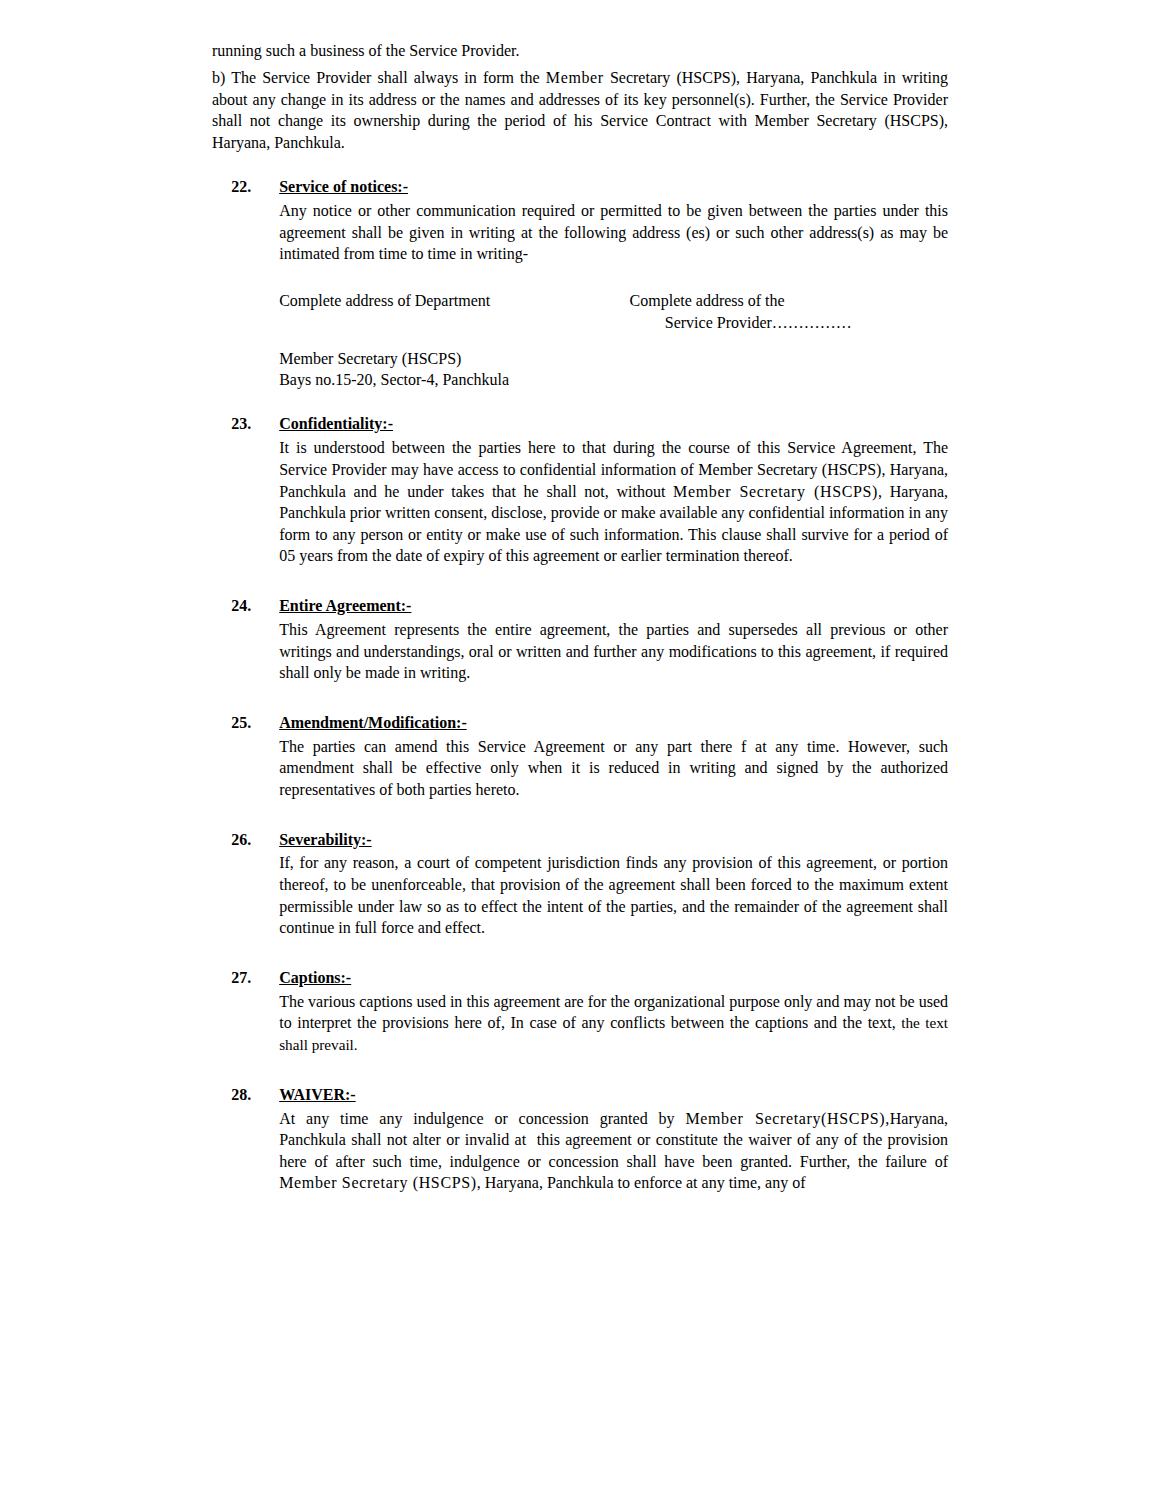running such a business of the Service Provider.
b) The Service Provider shall always in form the Member Secretary (HSCPS), Haryana, Panchkula in writing about any change in its address or the names and addresses of its key personnel(s). Further, the Service Provider shall not change its ownership during the period of his Service Contract with Member Secretary (HSCPS), Haryana, Panchkula.
22.
Service of notices:-
Any notice or other communication required or permitted to be given between the parties under this agreement shall be given in writing at the following address (es) or such other address(s) as may be intimated from time to time in writing-
Complete address of Department
Complete address of the Service Provider……………
Member Secretary (HSCPS)
Bays no.15-20, Sector-4, Panchkula
23.
Confidentiality:-
It is understood between the parties here to that during the course of this Service Agreement, The Service Provider may have access to confidential information of Member Secretary (HSCPS), Haryana, Panchkula and he under takes that he shall not, without Member Secretary (HSCPS), Haryana, Panchkula prior written consent, disclose, provide or make available any confidential information in any form to any person or entity or make use of such information. This clause shall survive for a period of 05 years from the date of expiry of this agreement or earlier termination thereof.
24.
Entire Agreement:-
This Agreement represents the entire agreement, the parties and supersedes all previous or other writings and understandings, oral or written and further any modifications to this agreement, if required shall only be made in writing.
25.
Amendment/Modification:-
The parties can amend this Service Agreement or any part there f at any time. However, such amendment shall be effective only when it is reduced in writing and signed by the authorized representatives of both parties hereto.
26.
Severability:-
If, for any reason, a court of competent jurisdiction finds any provision of this agreement, or portion thereof, to be unenforceable, that provision of the agreement shall been forced to the maximum extent permissible under law so as to effect the intent of the parties, and the remainder of the agreement shall continue in full force and effect.
27.
Captions:-
The various captions used in this agreement are for the organizational purpose only and may not be used to interpret the provisions here of, In case of any conflicts between the captions and the text, the text shall prevail.
28.
WAIVER:-
At any time any indulgence or concession granted by Member Secretary(HSCPS), Haryana, Panchkula shall not alter or invalid at this agreement or constitute the waiver of any of the provision here of after such time, indulgence or concession shall have been granted. Further, the failure of Member Secretary (HSCPS), Haryana, Panchkula to enforce at any time, any of